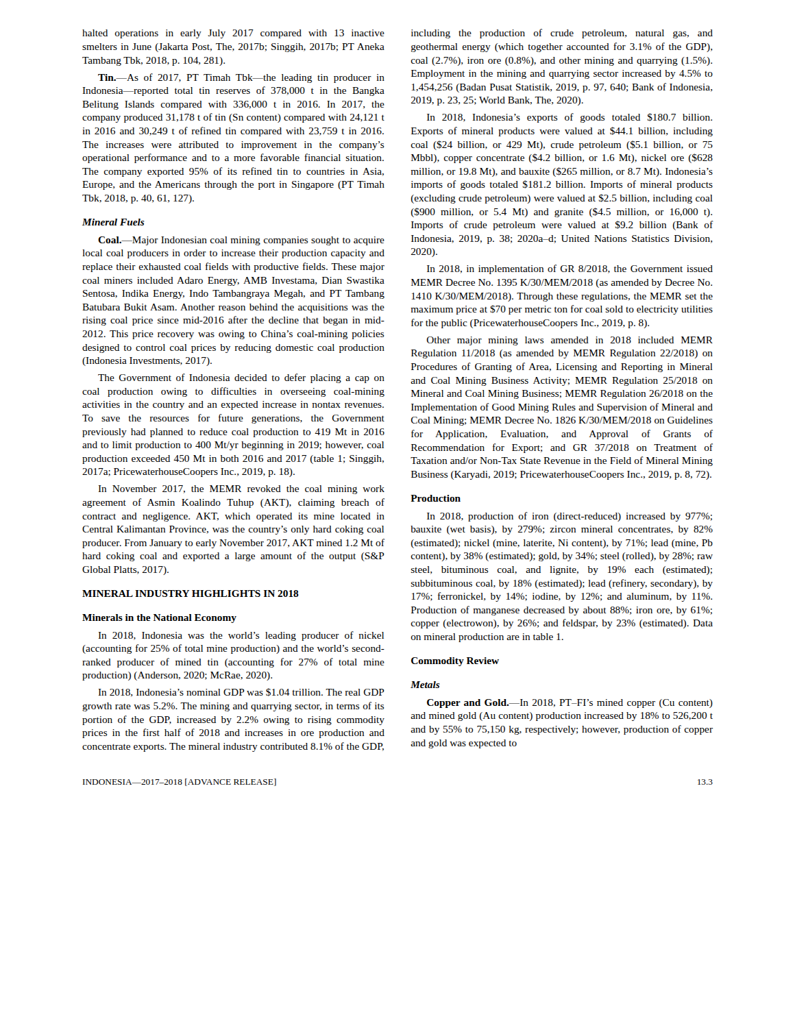halted operations in early July 2017 compared with 13 inactive smelters in June (Jakarta Post, The, 2017b; Singgih, 2017b; PT Aneka Tambang Tbk, 2018, p. 104, 281).
Tin.—As of 2017, PT Timah Tbk—the leading tin producer in Indonesia—reported total tin reserves of 378,000 t in the Bangka Belitung Islands compared with 336,000 t in 2016. In 2017, the company produced 31,178 t of tin (Sn content) compared with 24,121 t in 2016 and 30,249 t of refined tin compared with 23,759 t in 2016. The increases were attributed to improvement in the company’s operational performance and to a more favorable financial situation. The company exported 95% of its refined tin to countries in Asia, Europe, and the Americans through the port in Singapore (PT Timah Tbk, 2018, p. 40, 61, 127).
Mineral Fuels
Coal.—Major Indonesian coal mining companies sought to acquire local coal producers in order to increase their production capacity and replace their exhausted coal fields with productive fields. These major coal miners included Adaro Energy, AMB Investama, Dian Swastika Sentosa, Indika Energy, Indo Tambangraya Megah, and PT Tambang Batubara Bukit Asam. Another reason behind the acquisitions was the rising coal price since mid-2016 after the decline that began in mid-2012. This price recovery was owing to China’s coal-mining policies designed to control coal prices by reducing domestic coal production (Indonesia Investments, 2017).
The Government of Indonesia decided to defer placing a cap on coal production owing to difficulties in overseeing coal-mining activities in the country and an expected increase in nontax revenues. To save the resources for future generations, the Government previously had planned to reduce coal production to 419 Mt in 2016 and to limit production to 400 Mt/yr beginning in 2019; however, coal production exceeded 450 Mt in both 2016 and 2017 (table 1; Singgih, 2017a; PricewaterhouseCoopers Inc., 2019, p. 18).
In November 2017, the MEMR revoked the coal mining work agreement of Asmin Koalindo Tuhup (AKT), claiming breach of contract and negligence. AKT, which operated its mine located in Central Kalimantan Province, was the country’s only hard coking coal producer. From January to early November 2017, AKT mined 1.2 Mt of hard coking coal and exported a large amount of the output (S&P Global Platts, 2017).
Mineral Industry Highlights in 2018
Minerals in the National Economy
In 2018, Indonesia was the world’s leading producer of nickel (accounting for 25% of total mine production) and the world’s second-ranked producer of mined tin (accounting for 27% of total mine production) (Anderson, 2020; McRae, 2020).
In 2018, Indonesia’s nominal GDP was $1.04 trillion. The real GDP growth rate was 5.2%. The mining and quarrying sector, in terms of its portion of the GDP, increased by 2.2% owing to rising commodity prices in the first half of 2018 and increases in ore production and concentrate exports. The mineral industry contributed 8.1% of the GDP, including the production of crude petroleum, natural gas, and geothermal energy (which together accounted for 3.1% of the GDP), coal (2.7%), iron ore (0.8%), and other mining and quarrying (1.5%). Employment in the mining and quarrying sector increased by 4.5% to 1,454,256 (Badan Pusat Statistik, 2019, p. 97, 640; Bank of Indonesia, 2019, p. 23, 25; World Bank, The, 2020).
In 2018, Indonesia’s exports of goods totaled $180.7 billion. Exports of mineral products were valued at $44.1 billion, including coal ($24 billion, or 429 Mt), crude petroleum ($5.1 billion, or 75 Mbbl), copper concentrate ($4.2 billion, or 1.6 Mt), nickel ore ($628 million, or 19.8 Mt), and bauxite ($265 million, or 8.7 Mt). Indonesia’s imports of goods totaled $181.2 billion. Imports of mineral products (excluding crude petroleum) were valued at $2.5 billion, including coal ($900 million, or 5.4 Mt) and granite ($4.5 million, or 16,000 t). Imports of crude petroleum were valued at $9.2 billion (Bank of Indonesia, 2019, p. 38; 2020a–d; United Nations Statistics Division, 2020).
In 2018, in implementation of GR 8/2018, the Government issued MEMR Decree No. 1395 K/30/MEM/2018 (as amended by Decree No. 1410 K/30/MEM/2018). Through these regulations, the MEMR set the maximum price at $70 per metric ton for coal sold to electricity utilities for the public (PricewaterhouseCoopers Inc., 2019, p. 8).
Other major mining laws amended in 2018 included MEMR Regulation 11/2018 (as amended by MEMR Regulation 22/2018) on Procedures of Granting of Area, Licensing and Reporting in Mineral and Coal Mining Business Activity; MEMR Regulation 25/2018 on Mineral and Coal Mining Business; MEMR Regulation 26/2018 on the Implementation of Good Mining Rules and Supervision of Mineral and Coal Mining; MEMR Decree No. 1826 K/30/MEM/2018 on Guidelines for Application, Evaluation, and Approval of Grants of Recommendation for Export; and GR 37/2018 on Treatment of Taxation and/or Non-Tax State Revenue in the Field of Mineral Mining Business (Karyadi, 2019; PricewaterhouseCoopers Inc., 2019, p. 8, 72).
Production
In 2018, production of iron (direct-reduced) increased by 977%; bauxite (wet basis), by 279%; zircon mineral concentrates, by 82% (estimated); nickel (mine, laterite, Ni content), by 71%; lead (mine, Pb content), by 38% (estimated); gold, by 34%; steel (rolled), by 28%; raw steel, bituminous coal, and lignite, by 19% each (estimated); subbituminous coal, by 18% (estimated); lead (refinery, secondary), by 17%; ferronickel, by 14%; iodine, by 12%; and aluminum, by 11%. Production of manganese decreased by about 88%; iron ore, by 61%; copper (electrowon), by 26%; and feldspar, by 23% (estimated). Data on mineral production are in table 1.
Commodity Review
Metals
Copper and Gold.—In 2018, PT–FI’s mined copper (Cu content) and mined gold (Au content) production increased by 18% to 526,200 t and by 55% to 75,150 kg, respectively; however, production of copper and gold was expected to
INDONESIA—2017–2018 [ADVANCE RELEASE]
13.3